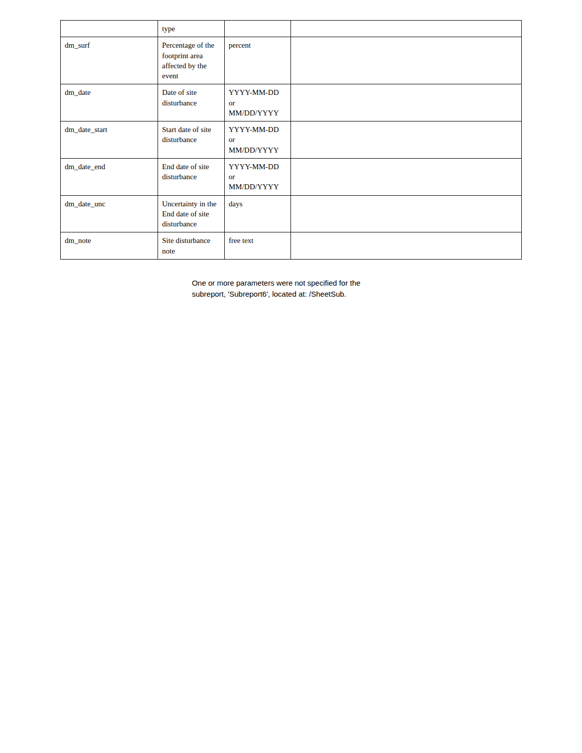| | type | | |
| dm_surf | Percentage of the footprint area affected by the event | percent | |
| dm_date | Date of site disturbance | YYYY-MM-DD or MM/DD/YYYY | |
| dm_date_start | Start date of site disturbance | YYYY-MM-DD or MM/DD/YYYY | |
| dm_date_end | End date of site disturbance | YYYY-MM-DD or MM/DD/YYYY | |
| dm_date_unc | Uncertainty in the End date of site disturbance | days | |
| dm_note | Site disturbance note | free text | |
One or more parameters were not specified for the subreport, 'Subreport6', located at: /SheetSub.